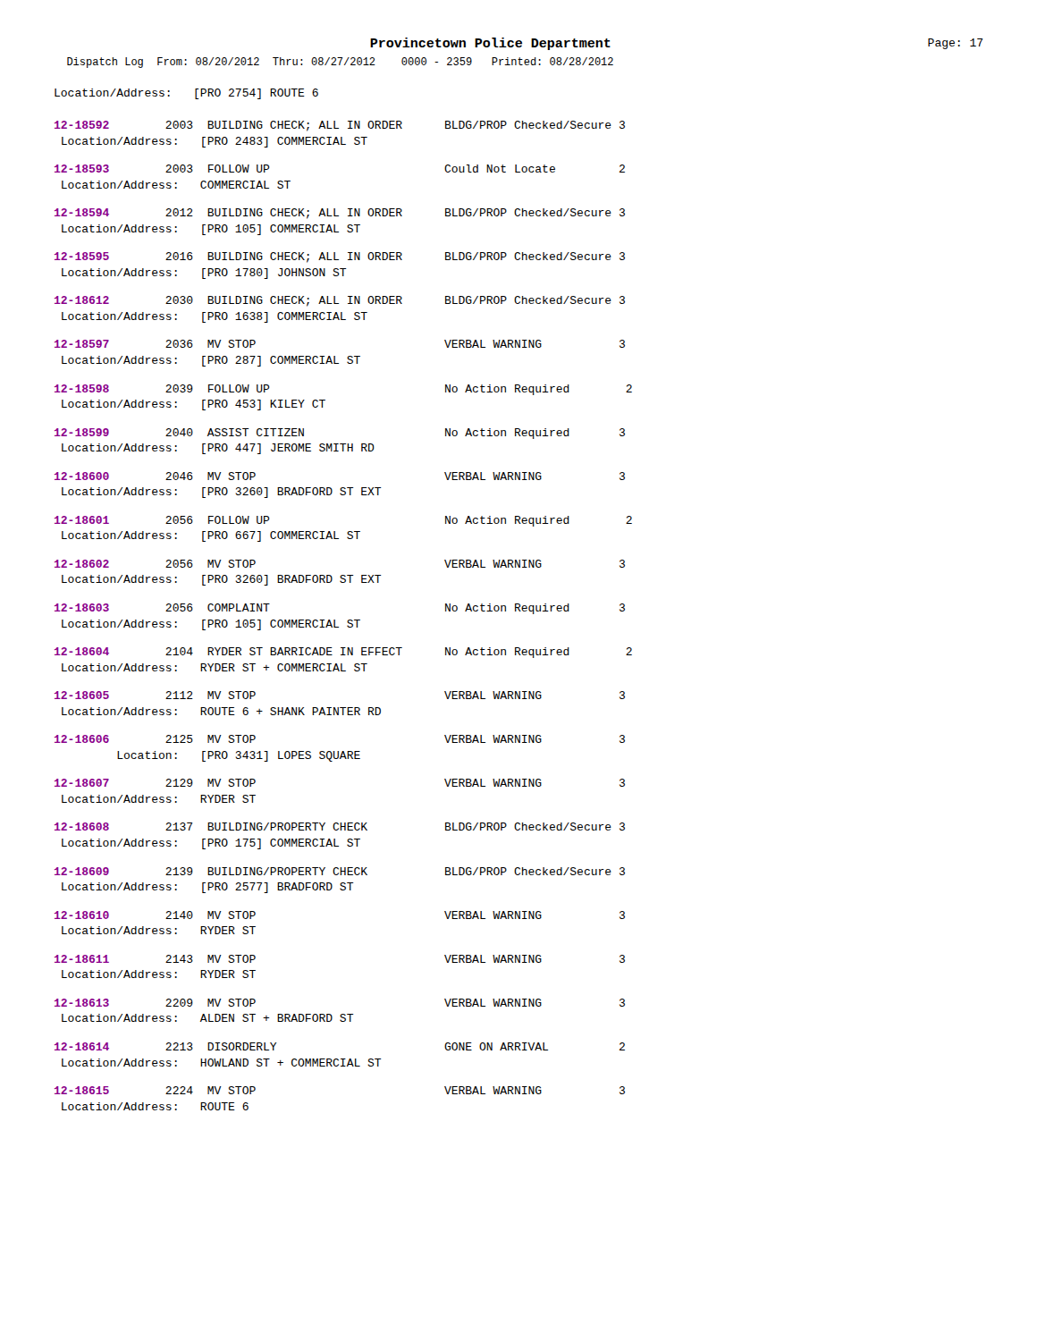Provincetown Police DepartmentPage: 17
Dispatch Log From: 08/20/2012 Thru: 08/27/2012 0000 - 2359 Printed: 08/28/2012
Location/Address:   [PRO 2754] ROUTE 6
12-18592        2003  BUILDING CHECK; ALL IN ORDER      BLDG/PROP Checked/Secure 3
 Location/Address:   [PRO 2483] COMMERCIAL ST
12-18593        2003  FOLLOW UP                         Could Not Locate         2
 Location/Address:   COMMERCIAL ST
12-18594        2012  BUILDING CHECK; ALL IN ORDER      BLDG/PROP Checked/Secure 3
 Location/Address:   [PRO 105] COMMERCIAL ST
12-18595        2016  BUILDING CHECK; ALL IN ORDER      BLDG/PROP Checked/Secure 3
 Location/Address:   [PRO 1780] JOHNSON ST
12-18612        2030  BUILDING CHECK; ALL IN ORDER      BLDG/PROP Checked/Secure 3
 Location/Address:   [PRO 1638] COMMERCIAL ST
12-18597        2036  MV STOP                           VERBAL WARNING           3
 Location/Address:   [PRO 287] COMMERCIAL ST
12-18598        2039  FOLLOW UP                         No Action Required        2
 Location/Address:   [PRO 453] KILEY CT
12-18599        2040  ASSIST CITIZEN                    No Action Required       3
 Location/Address:   [PRO 447] JEROME SMITH RD
12-18600        2046  MV STOP                           VERBAL WARNING           3
 Location/Address:   [PRO 3260] BRADFORD ST EXT
12-18601        2056  FOLLOW UP                         No Action Required        2
 Location/Address:   [PRO 667] COMMERCIAL ST
12-18602        2056  MV STOP                           VERBAL WARNING           3
 Location/Address:   [PRO 3260] BRADFORD ST EXT
12-18603        2056  COMPLAINT                         No Action Required       3
 Location/Address:   [PRO 105] COMMERCIAL ST
12-18604        2104  RYDER ST BARRICADE IN EFFECT      No Action Required        2
 Location/Address:   RYDER ST + COMMERCIAL ST
12-18605        2112  MV STOP                           VERBAL WARNING           3
 Location/Address:   ROUTE 6 + SHANK PAINTER RD
12-18606        2125  MV STOP                           VERBAL WARNING           3
         Location:   [PRO 3431] LOPES SQUARE
12-18607        2129  MV STOP                           VERBAL WARNING           3
 Location/Address:   RYDER ST
12-18608        2137  BUILDING/PROPERTY CHECK           BLDG/PROP Checked/Secure 3
 Location/Address:   [PRO 175] COMMERCIAL ST
12-18609        2139  BUILDING/PROPERTY CHECK           BLDG/PROP Checked/Secure 3
 Location/Address:   [PRO 2577] BRADFORD ST
12-18610        2140  MV STOP                           VERBAL WARNING           3
 Location/Address:   RYDER ST
12-18611        2143  MV STOP                           VERBAL WARNING           3
 Location/Address:   RYDER ST
12-18613        2209  MV STOP                           VERBAL WARNING           3
 Location/Address:   ALDEN ST + BRADFORD ST
12-18614        2213  DISORDERLY                        GONE ON ARRIVAL          2
 Location/Address:   HOWLAND ST + COMMERCIAL ST
12-18615        2224  MV STOP                           VERBAL WARNING           3
 Location/Address:   ROUTE 6